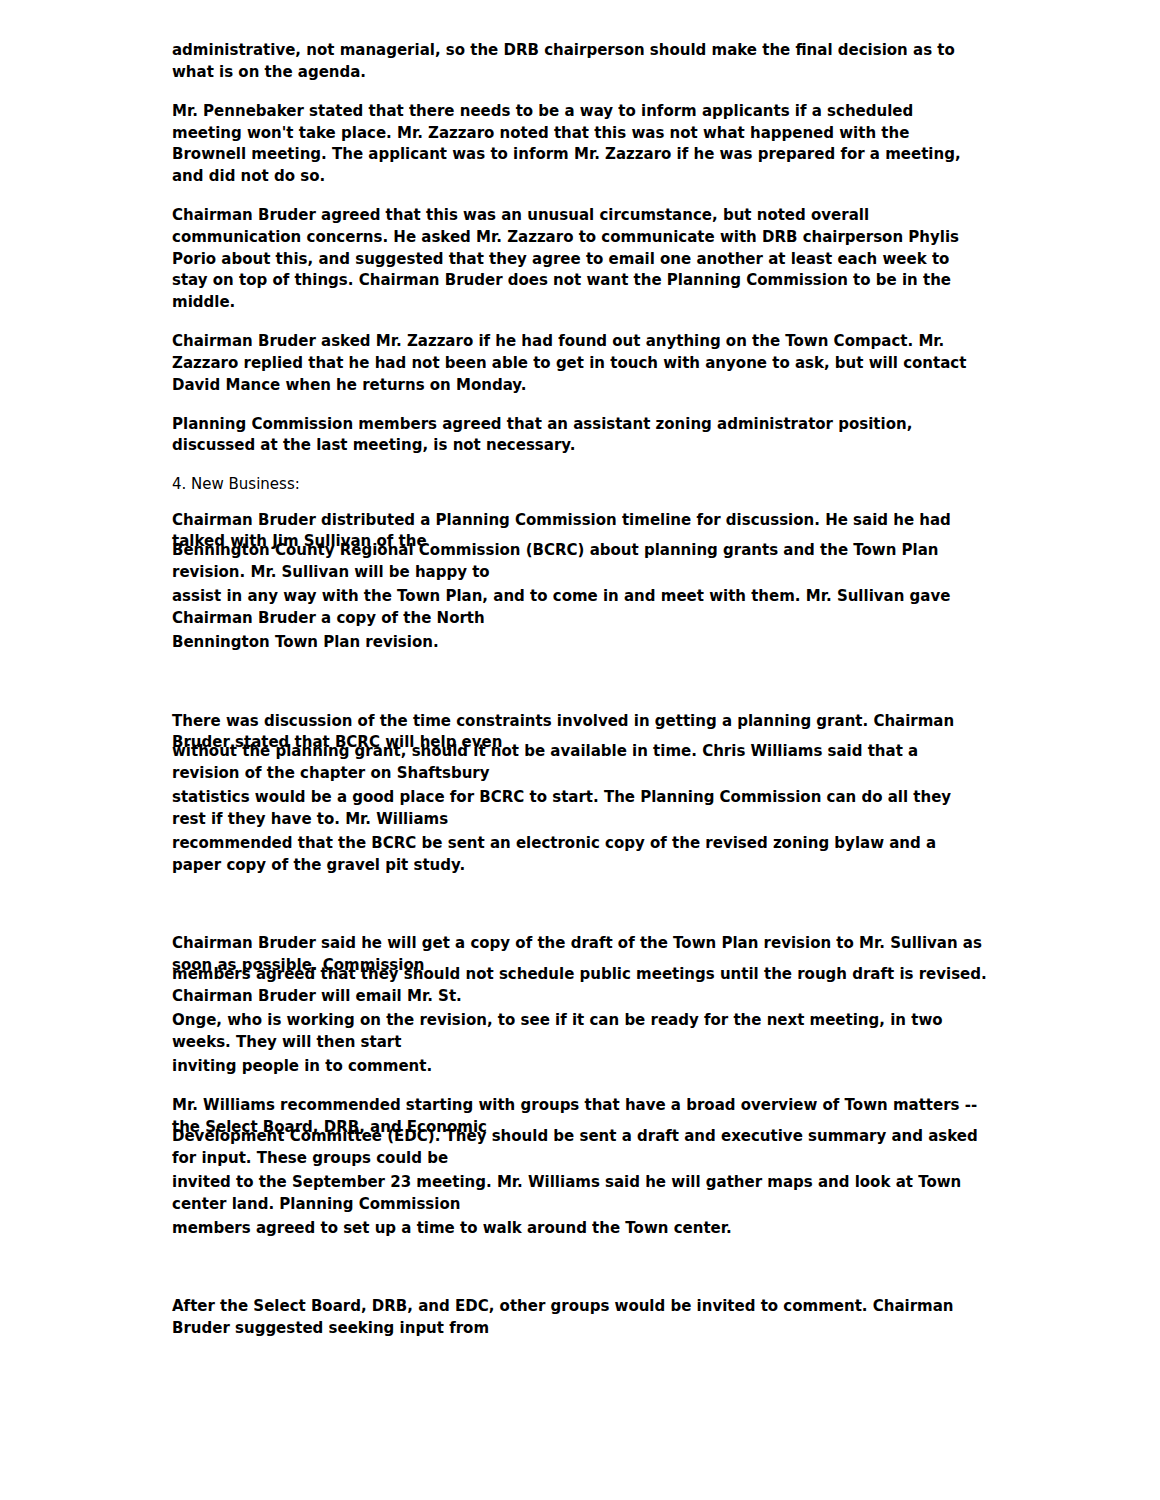administrative, not managerial, so the DRB chairperson should make the final decision as to what is on the agenda.
Mr. Pennebaker stated that there needs to be a way to inform applicants if a scheduled meeting won't take place. Mr. Zazzaro noted that this was not what happened with the Brownell meeting. The applicant was to inform Mr. Zazzaro if he was prepared for a meeting, and did not do so.
Chairman Bruder agreed that this was an unusual circumstance, but noted overall communication concerns. He asked Mr. Zazzaro to communicate with DRB chairperson Phylis Porio about this, and suggested that they agree to email one another at least each week to stay on top of things. Chairman Bruder does not want the Planning Commission to be in the middle.
Chairman Bruder asked Mr. Zazzaro if he had found out anything on the Town Compact. Mr. Zazzaro replied that he had not been able to get in touch with anyone to ask, but will contact David Mance when he returns on Monday.
Planning Commission members agreed that an assistant zoning administrator position, discussed at the last meeting, is not necessary.
4. New Business:
Chairman Bruder distributed a Planning Commission timeline for discussion. He said he had talked with Jim Sullivan of the
Bennington County Regional Commission (BCRC) about planning grants and the Town Plan revision. Mr. Sullivan will be happy to
assist in any way with the Town Plan, and to come in and meet with them. Mr. Sullivan gave Chairman Bruder a copy of the North
Bennington Town Plan revision.
There was discussion of the time constraints involved in getting a planning grant. Chairman Bruder stated that BCRC will help even
without the planning grant, should it not be available in time. Chris Williams said that a revision of the chapter on Shaftsbury
statistics would be a good place for BCRC to start. The Planning Commission can do all they rest if they have to. Mr. Williams
recommended that the BCRC be sent an electronic copy of the revised zoning bylaw and a paper copy of the gravel pit study.
Chairman Bruder said he will get a copy of the draft of the Town Plan revision to Mr. Sullivan as soon as possible. Commission
members agreed that they should not schedule public meetings until the rough draft is revised. Chairman Bruder will email Mr. St.
Onge, who is working on the revision, to see if it can be ready for the next meeting, in two weeks. They will then start
inviting people in to comment.
Mr. Williams recommended starting with groups that have a broad overview of Town matters -- the Select Board, DRB, and Economic
Development Committee (EDC). They should be sent a draft and executive summary and asked for input. These groups could be
invited to the September 23 meeting. Mr. Williams said he will gather maps and look at Town center land. Planning Commission
members agreed to set up a time to walk around the Town center.
After the Select Board, DRB, and EDC, other groups would be invited to comment. Chairman Bruder suggested seeking input from